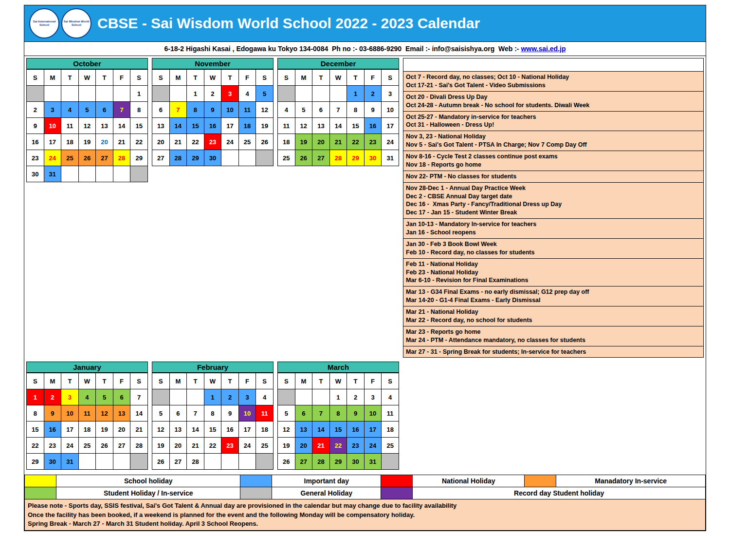Sai International School
Sai Wisdom World School
CBSE - Sai Wisdom World School 2022 - 2023 Calendar
6-18-2 Higashi Kasai , Edogawa ku Tokyo 134-0084 Ph no :- 03-6886-9290 Email :- info@saisishya.org Web :- www.sai.ed.jp
October
| S | M | T | W | T | F | S |
| --- | --- | --- | --- | --- | --- | --- |
| | | | | | | 1 |
| 2 | 3 | 4 | 5 | 6 | 7 | 8 |
| 9 | 10 | 11 | 12 | 13 | 14 | 15 |
| 16 | 17 | 18 | 19 | 20 | 21 | 22 |
| 23 | 24 | 25 | 26 | 27 | 28 | 29 |
| 30 | 31 | | | | | |
November
| S | M | T | W | T | F | S |
| --- | --- | --- | --- | --- | --- | --- |
| | | 1 | 2 | 3 | 4 | 5 |
| 6 | 7 | 8 | 9 | 10 | 11 | 12 |
| 13 | 14 | 15 | 16 | 17 | 18 | 19 |
| 20 | 21 | 22 | 23 | 24 | 25 | 26 |
| 27 | 28 | 29 | 30 | | | |
December
| S | M | T | W | T | F | S |
| --- | --- | --- | --- | --- | --- | --- |
| | | | | 1 | 2 | 3 |
| 4 | 5 | 6 | 7 | 8 | 9 | 10 |
| 11 | 12 | 13 | 14 | 15 | 16 | 17 |
| 18 | 19 | 20 | 21 | 22 | 23 | 24 |
| 25 | 26 | 27 | 28 | 29 | 30 | 31 |
Oct 7 - Record day, no classes; Oct 10 - National Holiday
Oct 17-21 - Sai's Got Talent - Video Submissions
Oct 20 - Divali Dress Up Day
Oct 24-28 - Autumn break - No school for students. Diwali Week
Oct 25-27 - Mandatory in-service for teachers
Oct 31 - Halloween - Dress Up!
Nov 3, 23 - National Holiday
Nov 5 - Sai's Got Talent - PTSA In Charge; Nov 7 Comp Day Off
Nov 8-16 - Cycle Test 2 classes continue post exams
Nov 18 - Reports go home
Nov 22- PTM - No classes for students
Nov 28-Dec 1 - Annual Day Practice Week
Dec 2 - CBSE Annual Day target date
Dec 16 - Xmas Party - Fancy/Traditional Dress up Day
Dec 17 - Jan 15 - Student Winter Break
Jan 10-13 - Mandatory In-service for teachers
Jan 16 - School reopens
Jan 30 - Feb 3 Book Bowl Week
Feb 10 - Record day, no classes for students
Feb 11 - National Holiday
Feb 23 - National Holiday
Mar 6-10 - Revision for Final Examinations
Mar 13 - G34 Final Exams - no early dismissal; G12 prep day off
Mar 14-20 - G1-4 Final Exams - Early Dismissal
Mar 21 - National Holiday
Mar 22 - Record day, no school for students
Mar 23 - Reports go home
Mar 24 - PTM - Attendance mandatory, no classes for students
Mar 27 - 31 - Spring Break for students; In-service for teachers
January
| S | M | T | W | T | F | S |
| --- | --- | --- | --- | --- | --- | --- |
| 1 | 2 | 3 | 4 | 5 | 6 | 7 |
| 8 | 9 | 10 | 11 | 12 | 13 | 14 |
| 15 | 16 | 17 | 18 | 19 | 20 | 21 |
| 22 | 23 | 24 | 25 | 26 | 27 | 28 |
| 29 | 30 | 31 | | | | |
February
| S | M | T | W | T | F | S |
| --- | --- | --- | --- | --- | --- | --- |
| | | | 1 | 2 | 3 | 4 |
| 5 | 6 | 7 | 8 | 9 | 10 | 11 |
| 12 | 13 | 14 | 15 | 16 | 17 | 18 |
| 19 | 20 | 21 | 22 | 23 | 24 | 25 |
| 26 | 27 | 28 | | | | |
March
| S | M | T | W | T | F | S |
| --- | --- | --- | --- | --- | --- | --- |
| | | | 1 | 2 | 3 | 4 |
| 5 | 6 | 7 | 8 | 9 | 10 | 11 |
| 12 | 13 | 14 | 15 | 16 | 17 | 18 |
| 19 | 20 | 21 | 22 | 23 | 24 | 25 |
| 26 | 27 | 28 | 29 | 30 | 31 | |
| | School holiday | | Important day | | National Holiday | | Manadatory In-service |
| | Student Holiday / In-service | | General Holiday | | Record day Student holiday |
Please note - Sports day, SSIS festival, Sai's Got Talent & Annual day are provisioned in the calendar but may change due to facility availability
Once the facility has been booked, if a weekend is planned for the event and the following Monday will be compensatory holiday.
Spring Break - March 27 - March 31 Student holiday. April 3 School Reopens.